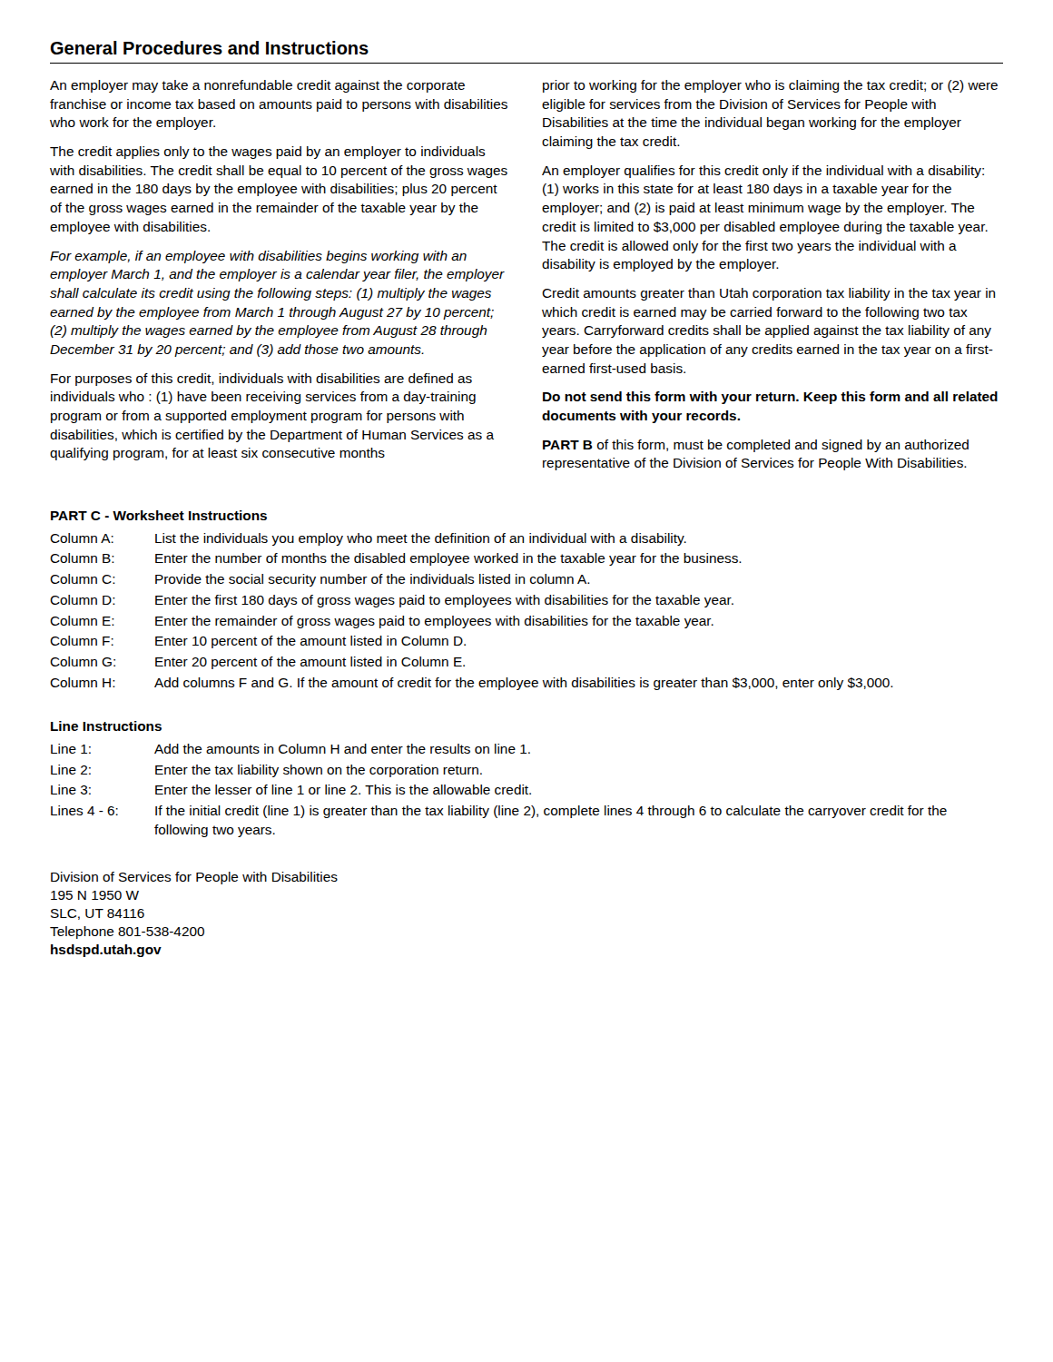General Procedures and Instructions
An employer may take a nonrefundable credit against the corporate franchise or income tax based on amounts paid to persons with disabilities who work for the employer.
The credit applies only to the wages paid by an employer to individuals with disabilities. The credit shall be equal to 10 percent of the gross wages earned in the 180 days by the employee with disabilities; plus 20 percent of the gross wages earned in the remainder of the taxable year by the employee with disabilities.
For example, if an employee with disabilities begins working with an employer March 1, and the employer is a calendar year filer, the employer shall calculate its credit using the following steps: (1) multiply the wages earned by the employee from March 1 through August 27 by 10 percent; (2) multiply the wages earned by the employee from August 28 through December 31 by 20 percent; and (3) add those two amounts.
For purposes of this credit, individuals with disabilities are defined as individuals who : (1) have been receiving services from a day-training program or from a supported employment program for persons with disabilities, which is certified by the Department of Human Services as a qualifying program, for at least six consecutive months
prior to working for the employer who is claiming the tax credit; or (2) were eligible for services from the Division of Services for People with Disabilities at the time the individual began working for the employer claiming the tax credit.
An employer qualifies for this credit only if the individual with a disability: (1) works in this state for at least 180 days in a taxable year for the employer; and (2) is paid at least minimum wage by the employer. The credit is limited to $3,000 per disabled employee during the taxable year. The credit is allowed only for the first two years the individual with a disability is employed by the employer.
Credit amounts greater than Utah corporation tax liability in the tax year in which credit is earned may be carried forward to the following two tax years. Carryforward credits shall be applied against the tax liability of any year before the application of any credits earned in the tax year on a first-earned first-used basis.
Do not send this form with your return. Keep this form and all related documents with your records.
PART B of this form, must be completed and signed by an authorized representative of the Division of Services for People With Disabilities.
PART C - Worksheet Instructions
| Column A: | List the individuals you employ who meet the definition of an individual with a disability. |
| Column B: | Enter the number of months the disabled employee worked in the taxable year for the business. |
| Column C: | Provide the social security number of the individuals listed in column A. |
| Column D: | Enter the first 180 days of gross wages paid to employees with disabilities for the taxable year. |
| Column E: | Enter the remainder of gross wages paid to employees with disabilities for the taxable year. |
| Column F: | Enter 10 percent of the amount listed in Column D. |
| Column G: | Enter 20 percent of the amount listed in Column E. |
| Column H: | Add columns F and G. If the amount of credit for the employee with disabilities is greater than $3,000, enter only $3,000. |
Line Instructions
| Line 1: | Add the amounts in Column H and enter the results on line 1. |
| Line 2: | Enter the tax liability shown on the corporation return. |
| Line 3: | Enter the lesser of line 1 or line 2. This is the allowable credit. |
| Lines 4 - 6: | If the initial credit (line 1) is greater than the tax liability (line 2), complete lines 4 through 6 to calculate the carryover credit for the following two years. |
Division of Services for People with Disabilities
195 N 1950 W
SLC, UT 84116
Telephone 801-538-4200
hsdspd.utah.gov